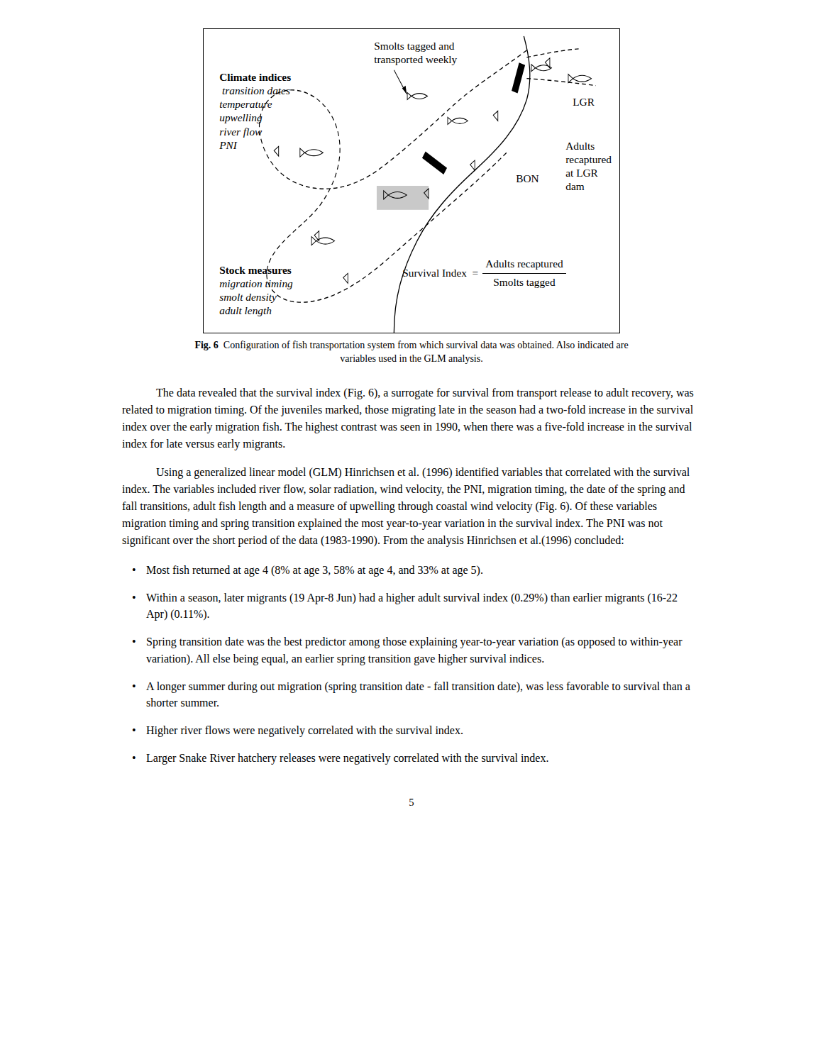Climate indices
transition dates
temperature
upwelling
river flow
PNI
Smolts tagged and
transported weekly
LGR
Adults recaptured
at LGR dam
BON
Stock measures
migration timing
smolt density
adult length
Survival Index = Adults recaptured Smolts tagged
Fig. 6 Configuration of fish transportation system from which survival data was obtained. Also indicated are variables used in the GLM analysis.
The data revealed that the survival index (Fig. 6), a surrogate for survival from transport release to adult recovery, was related to migration timing. Of the juveniles marked, those migrating late in the season had a two-fold increase in the survival index over the early migration fish. The highest contrast was seen in 1990, when there was a five-fold increase in the survival index for late versus early migrants.
Using a generalized linear model (GLM) Hinrichsen et al. (1996) identified variables that correlated with the survival index. The variables included river flow, solar radiation, wind velocity, the PNI, migration timing, the date of the spring and fall transitions, adult fish length and a measure of upwelling through coastal wind velocity (Fig. 6). Of these variables migration timing and spring transition explained the most year-to-year variation in the survival index. The PNI was not significant over the short period of the data (1983-1990). From the analysis Hinrichsen et al.(1996) concluded:
Most fish returned at age 4 (8% at age 3, 58% at age 4, and 33% at age 5).
Within a season, later migrants (19 Apr-8 Jun) had a higher adult survival index (0.29%) than earlier migrants (16-22 Apr) (0.11%).
Spring transition date was the best predictor among those explaining year-to-year variation (as opposed to within-year variation). All else being equal, an earlier spring transition gave higher survival indices.
A longer summer during out migration (spring transition date - fall transition date), was less favorable to survival than a shorter summer.
Higher river flows were negatively correlated with the survival index.
Larger Snake River hatchery releases were negatively correlated with the survival index.
5